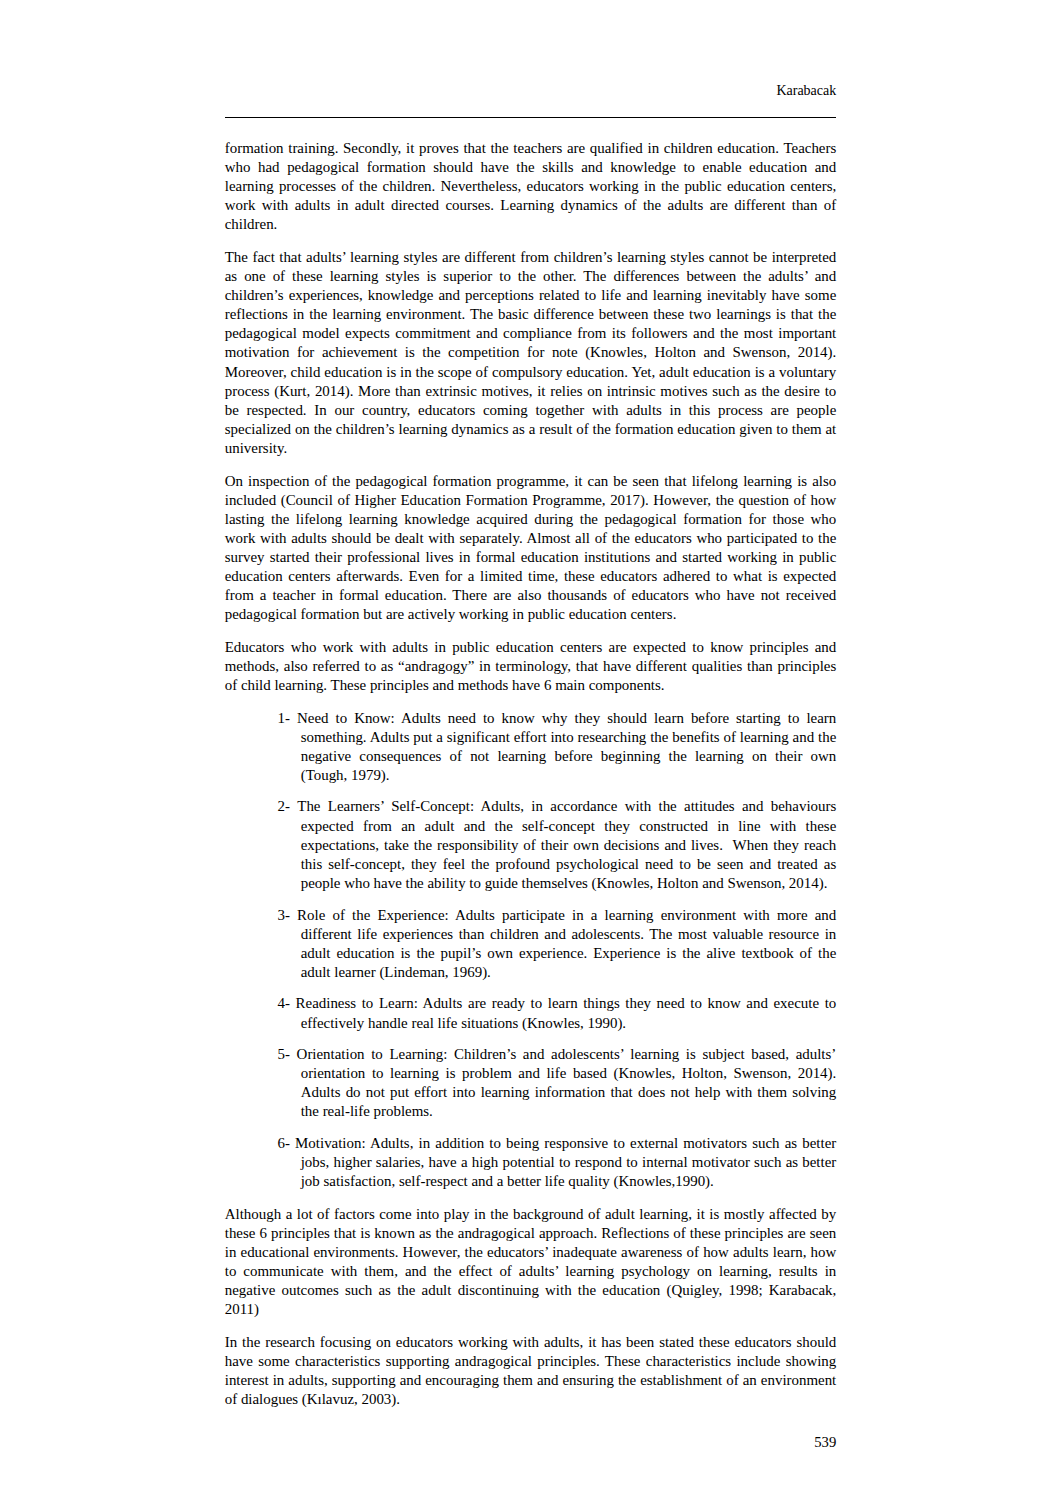Karabacak
formation training. Secondly, it proves that the teachers are qualified in children education. Teachers who had pedagogical formation should have the skills and knowledge to enable education and learning processes of the children. Nevertheless, educators working in the public education centers, work with adults in adult directed courses. Learning dynamics of the adults are different than of children.
The fact that adults’ learning styles are different from children’s learning styles cannot be interpreted as one of these learning styles is superior to the other. The differences between the adults’ and children’s experiences, knowledge and perceptions related to life and learning inevitably have some reflections in the learning environment. The basic difference between these two learnings is that the pedagogical model expects commitment and compliance from its followers and the most important motivation for achievement is the competition for note (Knowles, Holton and Swenson, 2014). Moreover, child education is in the scope of compulsory education. Yet, adult education is a voluntary process (Kurt, 2014). More than extrinsic motives, it relies on intrinsic motives such as the desire to be respected. In our country, educators coming together with adults in this process are people specialized on the children’s learning dynamics as a result of the formation education given to them at university.
On inspection of the pedagogical formation programme, it can be seen that lifelong learning is also included (Council of Higher Education Formation Programme, 2017). However, the question of how lasting the lifelong learning knowledge acquired during the pedagogical formation for those who work with adults should be dealt with separately. Almost all of the educators who participated to the survey started their professional lives in formal education institutions and started working in public education centers afterwards. Even for a limited time, these educators adhered to what is expected from a teacher in formal education. There are also thousands of educators who have not received pedagogical formation but are actively working in public education centers.
Educators who work with adults in public education centers are expected to know principles and methods, also referred to as “andragogy” in terminology, that have different qualities than principles of child learning. These principles and methods have 6 main components.
1- Need to Know: Adults need to know why they should learn before starting to learn something. Adults put a significant effort into researching the benefits of learning and the negative consequences of not learning before beginning the learning on their own (Tough, 1979).
2- The Learners’ Self-Concept: Adults, in accordance with the attitudes and behaviours expected from an adult and the self-concept they constructed in line with these expectations, take the responsibility of their own decisions and lives. When they reach this self-concept, they feel the profound psychological need to be seen and treated as people who have the ability to guide themselves (Knowles, Holton and Swenson, 2014).
3- Role of the Experience: Adults participate in a learning environment with more and different life experiences than children and adolescents. The most valuable resource in adult education is the pupil’s own experience. Experience is the alive textbook of the adult learner (Lindeman, 1969).
4- Readiness to Learn: Adults are ready to learn things they need to know and execute to effectively handle real life situations (Knowles, 1990).
5- Orientation to Learning: Children’s and adolescents’ learning is subject based, adults’ orientation to learning is problem and life based (Knowles, Holton, Swenson, 2014). Adults do not put effort into learning information that does not help with them solving the real-life problems.
6- Motivation: Adults, in addition to being responsive to external motivators such as better jobs, higher salaries, have a high potential to respond to internal motivator such as better job satisfaction, self-respect and a better life quality (Knowles,1990).
Although a lot of factors come into play in the background of adult learning, it is mostly affected by these 6 principles that is known as the andragogical approach. Reflections of these principles are seen in educational environments. However, the educators’ inadequate awareness of how adults learn, how to communicate with them, and the effect of adults’ learning psychology on learning, results in negative outcomes such as the adult discontinuing with the education (Quigley, 1998; Karabacak, 2011)
In the research focusing on educators working with adults, it has been stated these educators should have some characteristics supporting andragogical principles. These characteristics include showing interest in adults, supporting and encouraging them and ensuring the establishment of an environment of dialogues (Kılavuz, 2003).
539